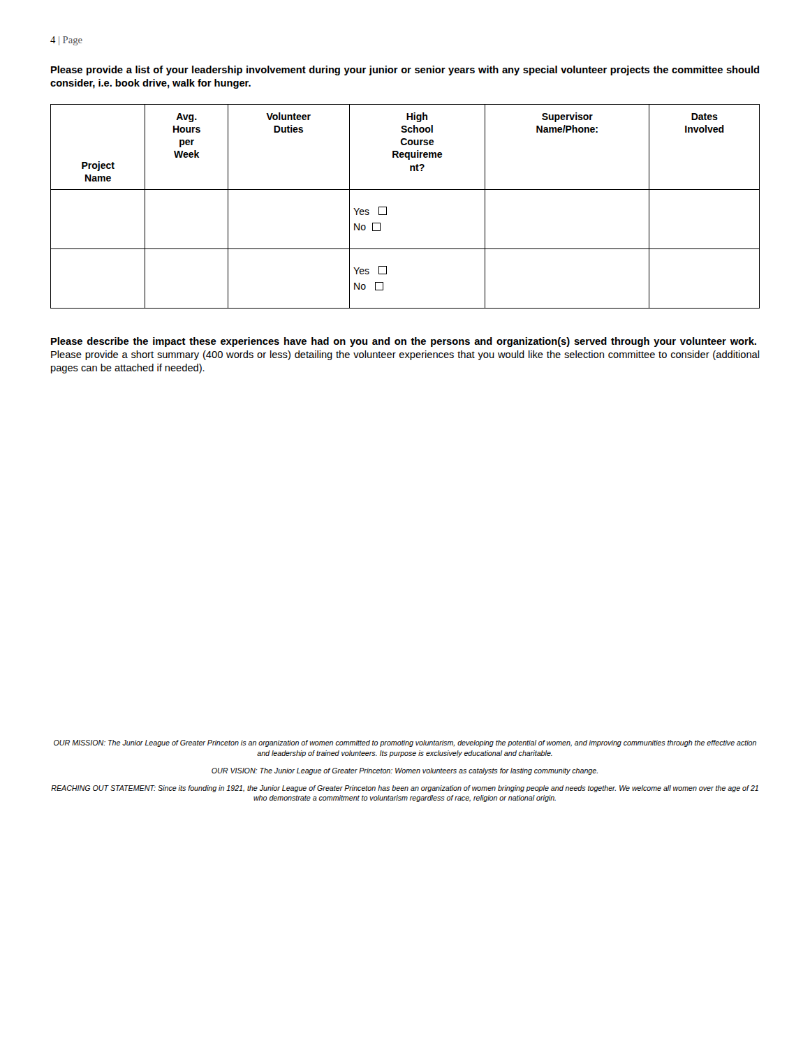4 | Page
Please provide a list of your leadership involvement during your junior or senior years with any special volunteer projects the committee should consider, i.e. book drive, walk for hunger.
| Project Name | Avg. Hours per Week | Volunteer Duties | High School Course Requireme nt? | Supervisor Name/Phone: | Dates Involved |
| --- | --- | --- | --- | --- | --- |
| | | | Yes No | | |
| | | | Yes No | | |
Please describe the impact these experiences have had on you and on the persons and organization(s) served through your volunteer work. Please provide a short summary (400 words or less) detailing the volunteer experiences that you would like the selection committee to consider (additional pages can be attached if needed).
OUR MISSION: The Junior League of Greater Princeton is an organization of women committed to promoting voluntarism, developing the potential of women, and improving communities through the effective action and leadership of trained volunteers. Its purpose is exclusively educational and charitable.
OUR VISION: The Junior League of Greater Princeton: Women volunteers as catalysts for lasting community change.
REACHING OUT STATEMENT: Since its founding in 1921, the Junior League of Greater Princeton has been an organization of women bringing people and needs together. We welcome all women over the age of 21 who demonstrate a commitment to voluntarism regardless of race, religion or national origin.